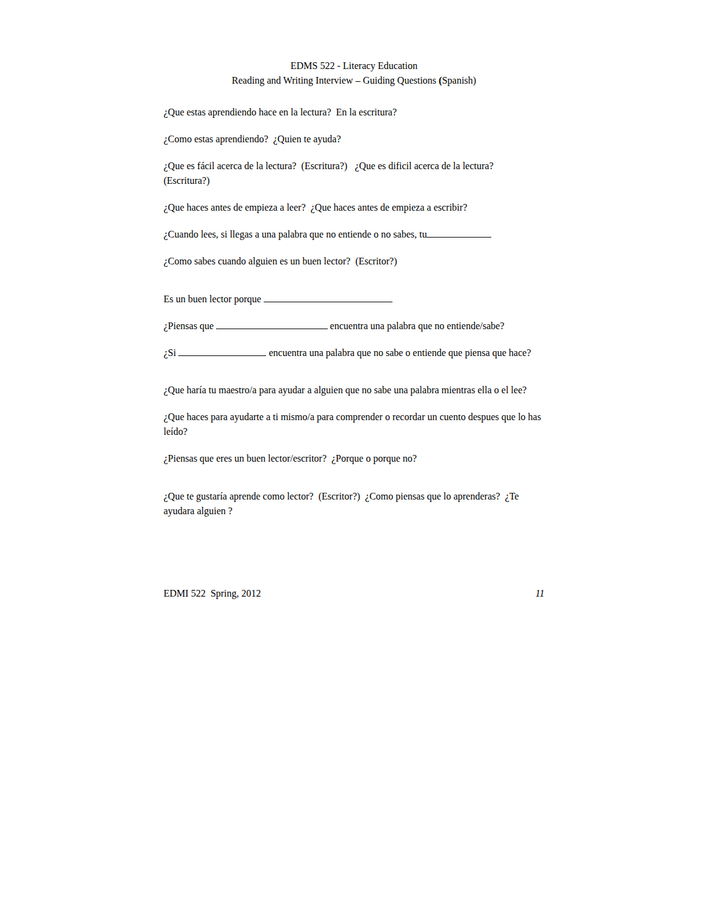EDMS 522 - Literacy Education
Reading and Writing Interview – Guiding Questions (Spanish)
¿Que estas aprendiendo hace en la lectura? En la escritura?
¿Como estas aprendiendo? ¿Quien te ayuda?
¿Que es fácil acerca de la lectura? (Escritura?) ¿Que es dificil acerca de la lectura? (Escritura?)
¿Que haces antes de empieza a leer? ¿Que haces antes de empieza a escribir?
¿Cuando lees, si llegas a una palabra que no entiende o no sabes, tu
¿Como sabes cuando alguien es un buen lector? (Escritor?)
Es un buen lector porque
¿Piensas que encuentra una palabra que no entiende/sabe?
¿Si encuentra una palabra que no sabe o entiende que piensa que hace?
¿Que haría tu maestro/a para ayudar a alguien que no sabe una palabra mientras ella o el lee?
¿Que haces para ayudarte a ti mismo/a para comprender o recordar un cuento despues que lo has leído?
¿Piensas que eres un buen lector/escritor? ¿Porque o porque no?
¿Que te gustaría aprende como lector? (Escritor?) ¿Como piensas que lo aprenderas? ¿Te ayudara alguien ?
EDMI 522 Spring, 2012 11